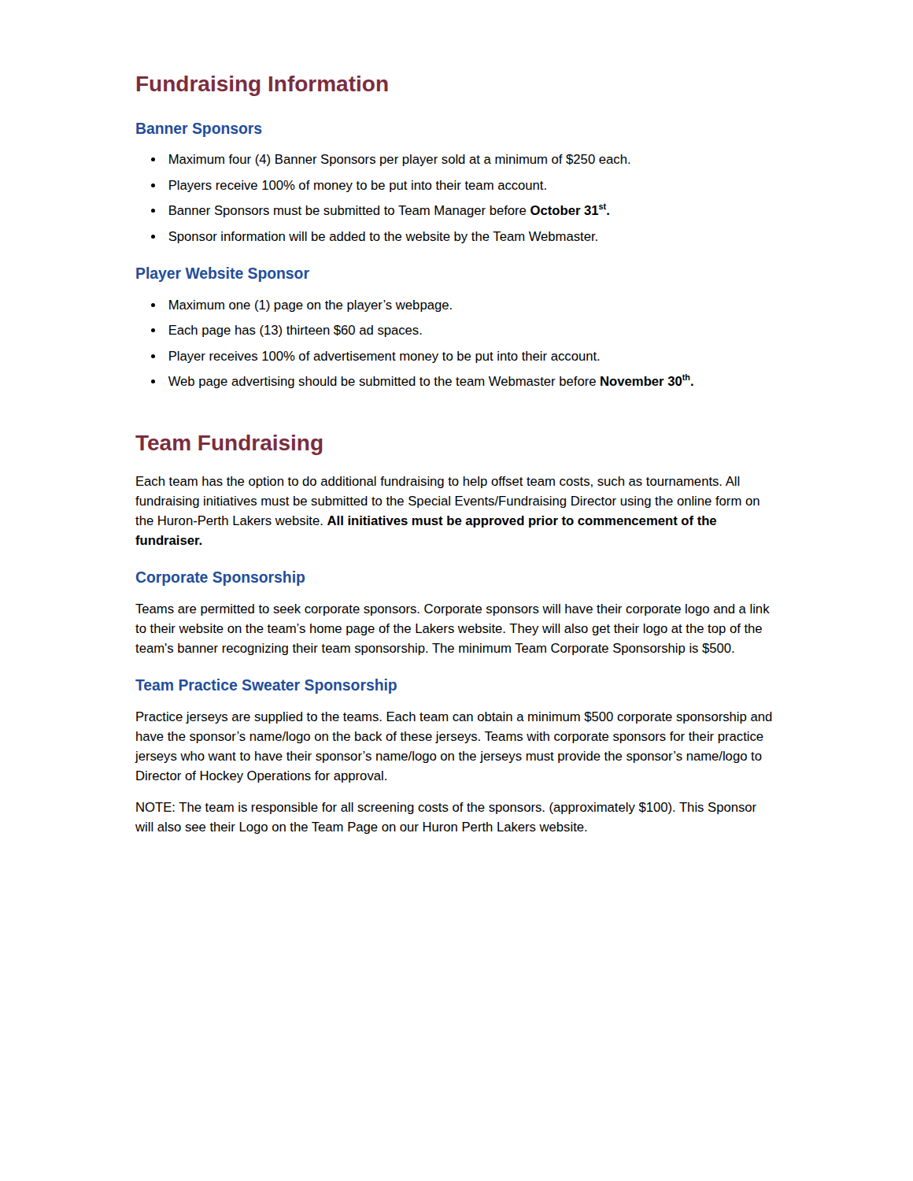Fundraising Information
Banner Sponsors
Maximum four (4) Banner Sponsors per player sold at a minimum of $250 each.
Players receive 100% of money to be put into their team account.
Banner Sponsors must be submitted to Team Manager before October 31st.
Sponsor information will be added to the website by the Team Webmaster.
Player Website Sponsor
Maximum one (1) page on the player’s webpage.
Each page has (13) thirteen $60 ad spaces.
Player receives 100% of advertisement money to be put into their account.
Web page advertising should be submitted to the team Webmaster before November 30th.
Team Fundraising
Each team has the option to do additional fundraising to help offset team costs, such as tournaments. All fundraising initiatives must be submitted to the Special Events/Fundraising Director using the online form on the Huron-Perth Lakers website. All initiatives must be approved prior to commencement of the fundraiser.
Corporate Sponsorship
Teams are permitted to seek corporate sponsors. Corporate sponsors will have their corporate logo and a link to their website on the team’s home page of the Lakers website. They will also get their logo at the top of the team's banner recognizing their team sponsorship. The minimum Team Corporate Sponsorship is $500.
Team Practice Sweater Sponsorship
Practice jerseys are supplied to the teams. Each team can obtain a minimum $500 corporate sponsorship and have the sponsor’s name/logo on the back of these jerseys. Teams with corporate sponsors for their practice jerseys who want to have their sponsor’s name/logo on the jerseys must provide the sponsor’s name/logo to Director of Hockey Operations for approval.
NOTE: The team is responsible for all screening costs of the sponsors. (approximately $100). This Sponsor will also see their Logo on the Team Page on our Huron Perth Lakers website.